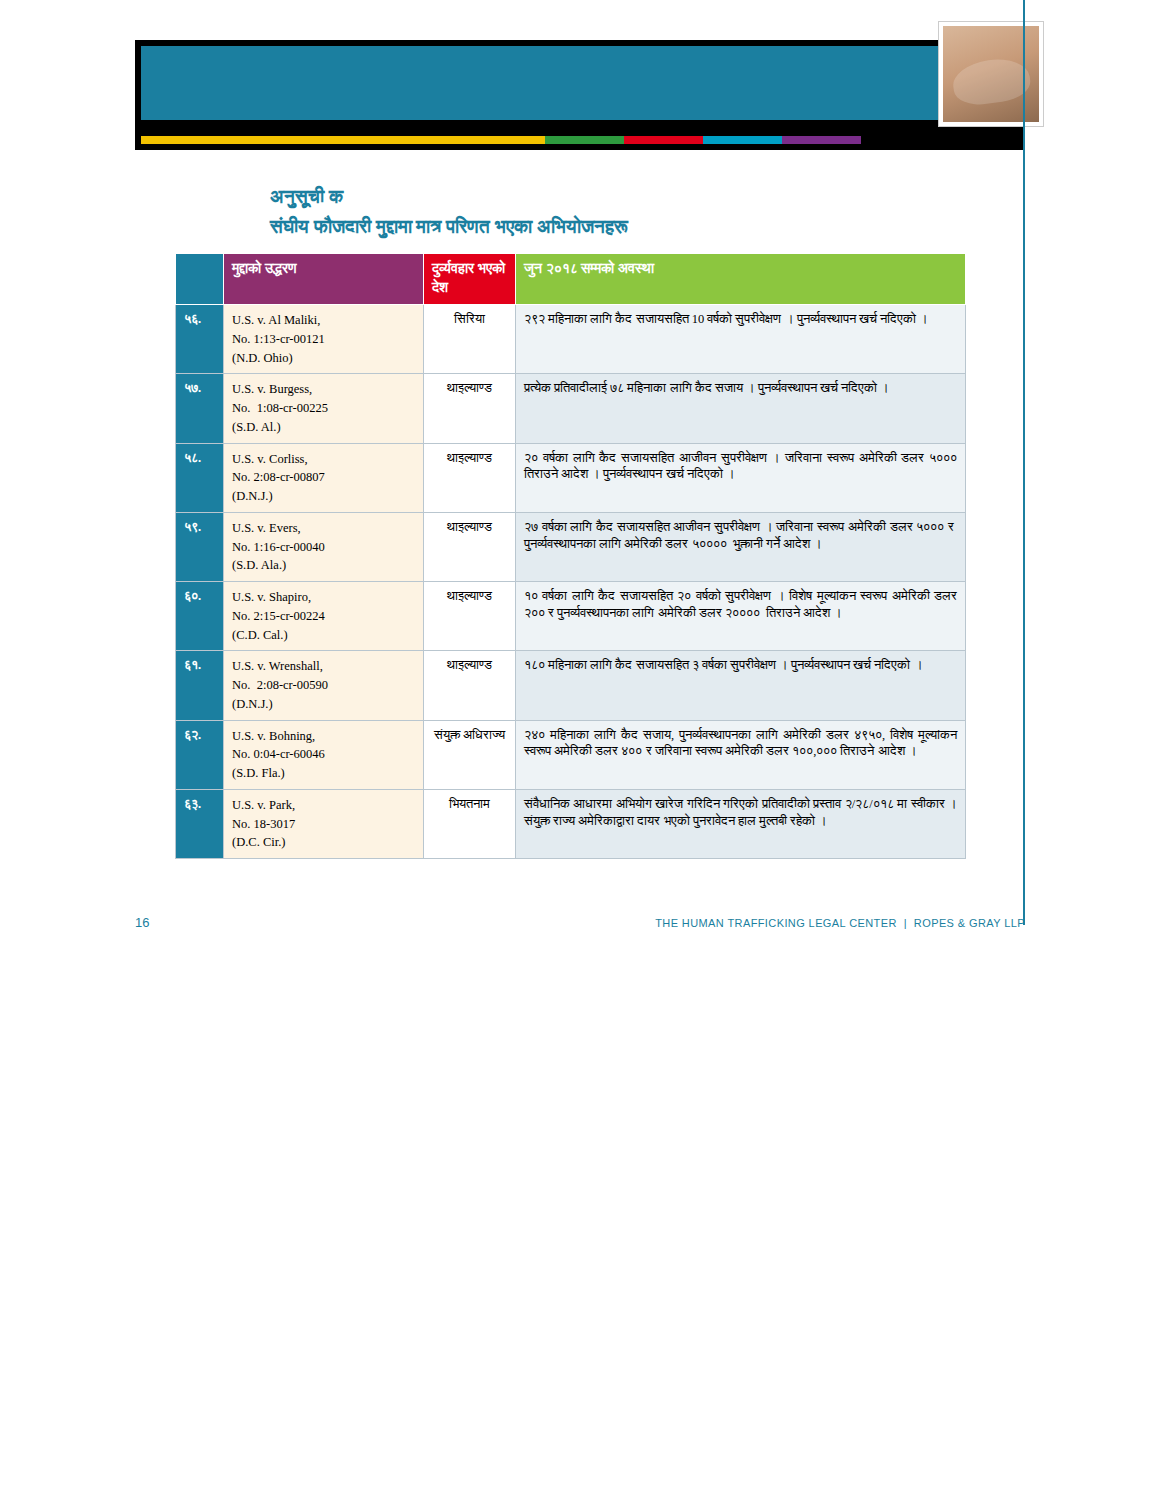अनुसूची क
संघीय फौजदारी मुद्दामा मात्र परिणत भएका अभियोजनहरू
| | मुद्दाको उद्धरण | दुर्व्यवहार भएको देश | जुन २०१८ सम्मको अवस्था |
| --- | --- | --- | --- |
| ५६. | U.S. v. Al Maliki, No. 1:13-cr-00121 (N.D. Ohio) | सिरिया | २९२ महिनाका लागि कैद सजायसहित 10 वर्षको सुपरीवेक्षण । पुनर्व्यवस्थापन खर्च नदिएको । |
| ५७. | U.S. v. Burgess, No. 1:08-cr-00225 (S.D. Al.) | थाइल्याण्ड | प्रत्येक प्रतिवादीलाई ७८ महिनाका लागि कैद सजाय । पुनर्व्यवस्थापन खर्च नदिएको । |
| ५८. | U.S. v. Corliss, No. 2:08-cr-00807 (D.N.J.) | थाइल्याण्ड | २० वर्षका लागि कैद सजायसहित आजीवन सुपरीवेक्षण । जरिवाना स्वरूप अमेरिकी डलर ५००० तिराउने आदेश । पुनर्व्यवस्थापन खर्च नदिएको । |
| ५९. | U.S. v. Evers, No. 1:16-cr-00040 (S.D. Ala.) | थाइल्याण्ड | २७ वर्षका लागि कैद सजायसहित आजीवन सुपरीवेक्षण । जरिवाना स्वरूप अमेरिकी डलर ५००० र पुनर्व्यवस्थापनका लागि अमेरिकी डलर ५०००० भुक्तानी गर्ने आदेश । |
| ६०. | U.S. v. Shapiro, No. 2:15-cr-00224 (C.D. Cal.) | थाइल्याण्ड | १० वर्षका लागि कैद सजायसहित २० वर्षको सुपरीवेक्षण । विशेष मूल्यांकन स्वरूप अमेरिकी डलर २०० र पुनर्व्यवस्थापनका लागि अमेरिकी डलर २०००० तिराउने आदेश । |
| ६१. | U.S. v. Wrenshall, No. 2:08-cr-00590 (D.N.J.) | थाइल्याण्ड | १८० महिनाका लागि कैद सजायसहित ३ वर्षका सुपरीवेक्षण । पुनर्व्यवस्थापन खर्च नदिएको । |
| ६२. | U.S. v. Bohning, No. 0:04-cr-60046 (S.D. Fla.) | संयुक्त अधिराज्य | २४० महिनाका लागि कैद सजाय, पुनर्व्यवस्थापनका लागि अमेरिकी डलर ४९५०, विशेष मूल्यांकन स्वरूप अमेरिकी डलर ४०० र जरिवाना स्वरूप अमेरिकी डलर १००,००० तिराउने आदेश । |
| ६३. | U.S. v. Park, No. 18-3017 (D.C. Cir.) | भियतनाम | संवैधानिक आधारमा अभियोग खारेज गरिदिन गरिएको प्रतिवादीको प्रस्ताव २/२८/०१८ मा स्वीकार । संयुक्त राज्य अमेरिकाद्वारा दायर भएको पुनरावेदन हाल मुल्तबी रहेको । |
16
THE HUMAN TRAFFICKING LEGAL CENTER | ROPES & GRAY LLP